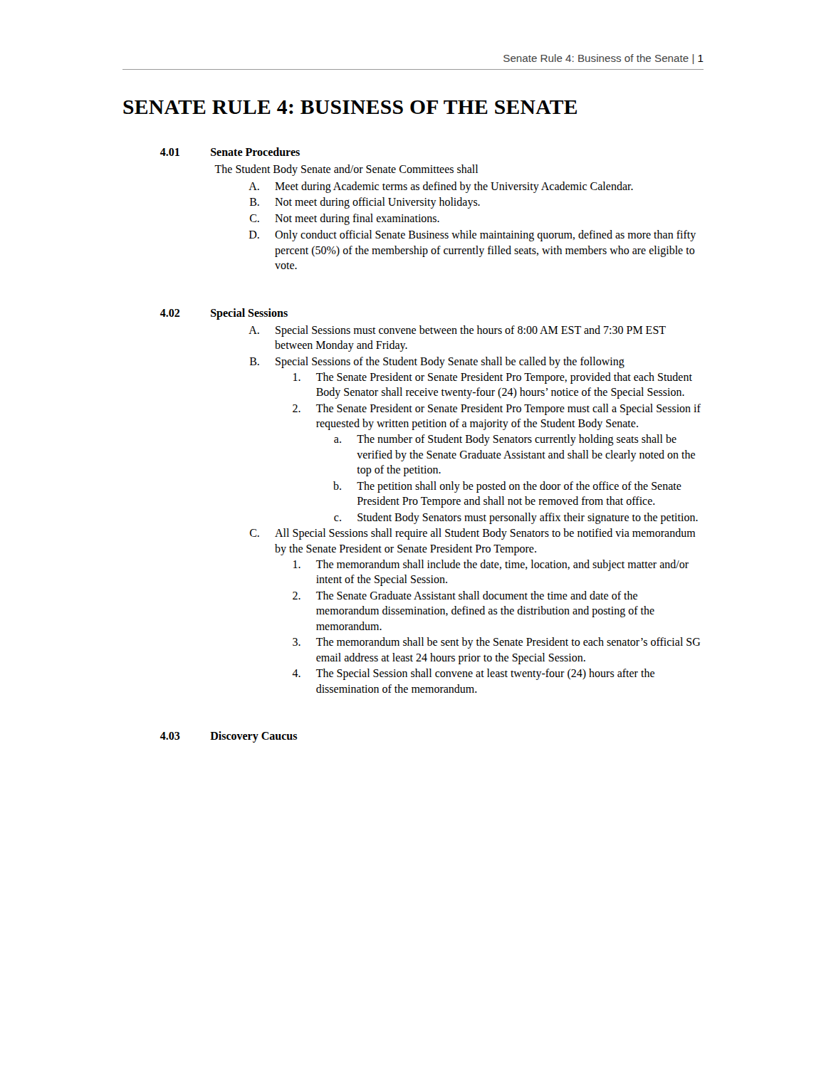Senate Rule 4: Business of the Senate | 1
SENATE RULE 4: BUSINESS OF THE SENATE
4.01 Senate Procedures
The Student Body Senate and/or Senate Committees shall
Meet during Academic terms as defined by the University Academic Calendar.
Not meet during official University holidays.
Not meet during final examinations.
Only conduct official Senate Business while maintaining quorum, defined as more than fifty percent (50%) of the membership of currently filled seats, with members who are eligible to vote.
4.02 Special Sessions
Special Sessions must convene between the hours of 8:00 AM EST and 7:30 PM EST between Monday and Friday.
Special Sessions of the Student Body Senate shall be called by the following
The Senate President or Senate President Pro Tempore, provided that each Student Body Senator shall receive twenty-four (24) hours’ notice of the Special Session.
The Senate President or Senate President Pro Tempore must call a Special Session if requested by written petition of a majority of the Student Body Senate.
The number of Student Body Senators currently holding seats shall be verified by the Senate Graduate Assistant and shall be clearly noted on the top of the petition.
The petition shall only be posted on the door of the office of the Senate President Pro Tempore and shall not be removed from that office.
Student Body Senators must personally affix their signature to the petition.
All Special Sessions shall require all Student Body Senators to be notified via memorandum by the Senate President or Senate President Pro Tempore.
The memorandum shall include the date, time, location, and subject matter and/or intent of the Special Session.
The Senate Graduate Assistant shall document the time and date of the memorandum dissemination, defined as the distribution and posting of the memorandum.
The memorandum shall be sent by the Senate President to each senator’s official SG email address at least 24 hours prior to the Special Session.
The Special Session shall convene at least twenty-four (24) hours after the dissemination of the memorandum.
4.03 Discovery Caucus